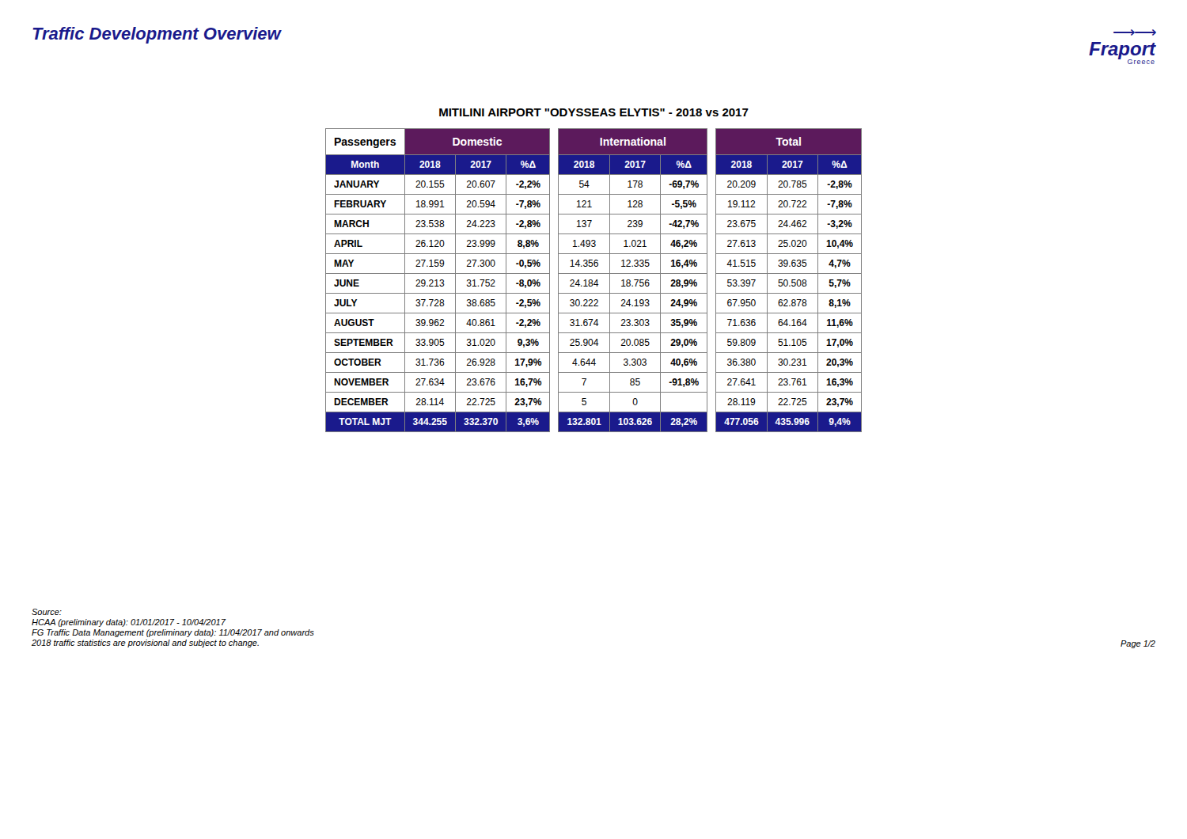Traffic Development Overview
⟶⟶
Fraport
Greece
MITILINI AIRPORT "ODYSSEAS ELYTIS" - 2018 vs 2017
| Passengers | Domestic | | International | | Total |
| --- | --- | --- | --- | --- | --- |
| Month | 2018 | 2017 | %Δ | | 2018 | 2017 | %Δ | | 2018 | 2017 | %Δ |
| JANUARY | 20.155 | 20.607 | -2,2% | | 54 | 178 | -69,7% | | 20.209 | 20.785 | -2,8% |
| FEBRUARY | 18.991 | 20.594 | -7,8% | | 121 | 128 | -5,5% | | 19.112 | 20.722 | -7,8% |
| MARCH | 23.538 | 24.223 | -2,8% | | 137 | 239 | -42,7% | | 23.675 | 24.462 | -3,2% |
| APRIL | 26.120 | 23.999 | 8,8% | | 1.493 | 1.021 | 46,2% | | 27.613 | 25.020 | 10,4% |
| MAY | 27.159 | 27.300 | -0,5% | | 14.356 | 12.335 | 16,4% | | 41.515 | 39.635 | 4,7% |
| JUNE | 29.213 | 31.752 | -8,0% | | 24.184 | 18.756 | 28,9% | | 53.397 | 50.508 | 5,7% |
| JULY | 37.728 | 38.685 | -2,5% | | 30.222 | 24.193 | 24,9% | | 67.950 | 62.878 | 8,1% |
| AUGUST | 39.962 | 40.861 | -2,2% | | 31.674 | 23.303 | 35,9% | | 71.636 | 64.164 | 11,6% |
| SEPTEMBER | 33.905 | 31.020 | 9,3% | | 25.904 | 20.085 | 29,0% | | 59.809 | 51.105 | 17,0% |
| OCTOBER | 31.736 | 26.928 | 17,9% | | 4.644 | 3.303 | 40,6% | | 36.380 | 30.231 | 20,3% |
| NOVEMBER | 27.634 | 23.676 | 16,7% | | 7 | 85 | -91,8% | | 27.641 | 23.761 | 16,3% |
| DECEMBER | 28.114 | 22.725 | 23,7% | | 5 | 0 | | | 28.119 | 22.725 | 23,7% |
| TOTAL MJT | 344.255 | 332.370 | 3,6% | | 132.801 | 103.626 | 28,2% | | 477.056 | 435.996 | 9,4% |
Source:
HCAA (preliminary data): 01/01/2017 - 10/04/2017
FG Traffic Data Management (preliminary data): 11/04/2017 and onwards
2018 traffic statistics are provisional and subject to change.
Page 1/2